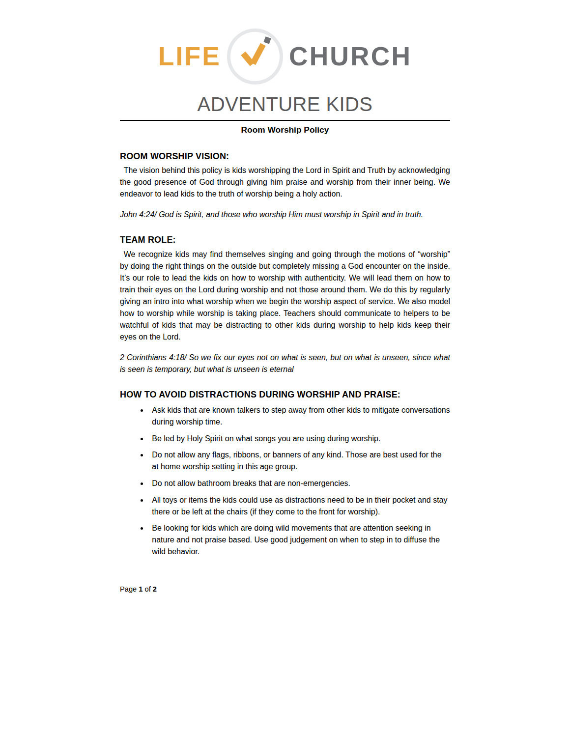LIFE CHURCH
ADVENTURE KIDS
Room Worship Policy
ROOM WORSHIP VISION:
The vision behind this policy is kids worshipping the Lord in Spirit and Truth by acknowledging the good presence of God through giving him praise and worship from their inner being. We endeavor to lead kids to the truth of worship being a holy action.
John 4:24/ God is Spirit, and those who worship Him must worship in Spirit and in truth.
TEAM ROLE:
We recognize kids may find themselves singing and going through the motions of “worship” by doing the right things on the outside but completely missing a God encounter on the inside. It’s our role to lead the kids on how to worship with authenticity. We will lead them on how to train their eyes on the Lord during worship and not those around them. We do this by regularly giving an intro into what worship when we begin the worship aspect of service. We also model how to worship while worship is taking place. Teachers should communicate to helpers to be watchful of kids that may be distracting to other kids during worship to help kids keep their eyes on the Lord.
2 Corinthians 4:18/ So we fix our eyes not on what is seen, but on what is unseen, since what is seen is temporary, but what is unseen is eternal
HOW TO AVOID DISTRACTIONS DURING WORSHIP AND PRAISE:
Ask kids that are known talkers to step away from other kids to mitigate conversations during worship time.
Be led by Holy Spirit on what songs you are using during worship.
Do not allow any flags, ribbons, or banners of any kind. Those are best used for the at home worship setting in this age group.
Do not allow bathroom breaks that are non-emergencies.
All toys or items the kids could use as distractions need to be in their pocket and stay there or be left at the chairs (if they come to the front for worship).
Be looking for kids which are doing wild movements that are attention seeking in nature and not praise based. Use good judgement on when to step in to diffuse the wild behavior.
Page 1 of 2